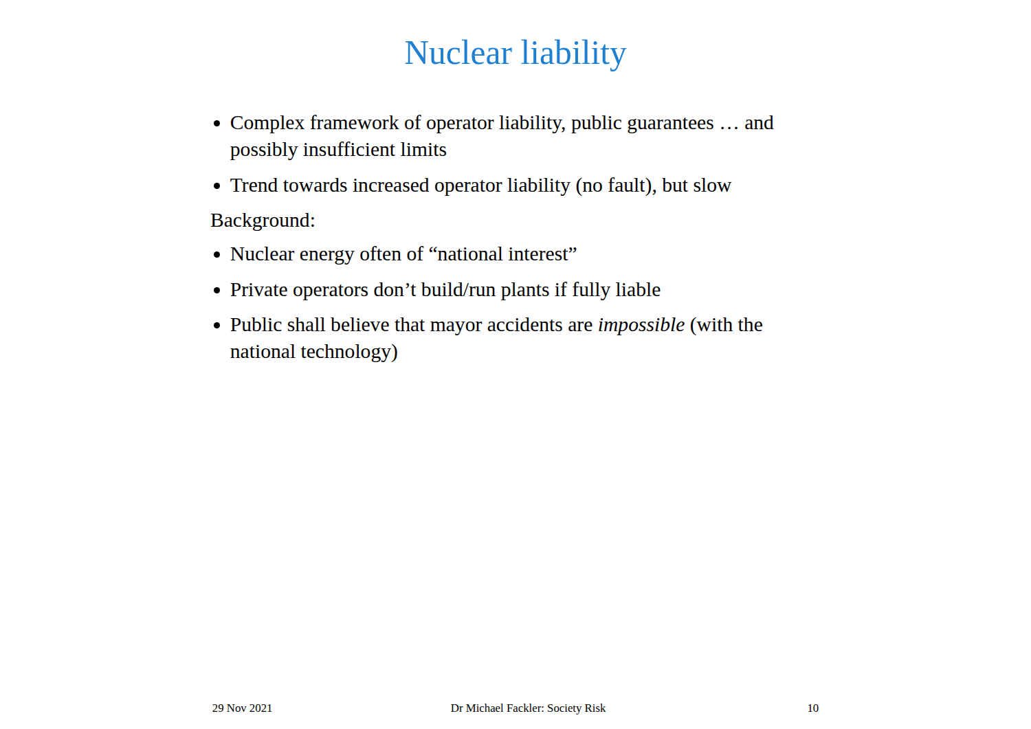Nuclear liability
Complex framework of operator liability, public guarantees … and possibly insufficient limits
Trend towards increased operator liability (no fault), but slow
Background:
Nuclear energy often of “national interest”
Private operators don’t build/run plants if fully liable
Public shall believe that mayor accidents are impossible (with the national technology)
29 Nov 2021 Dr Michael Fackler: Society Risk 10